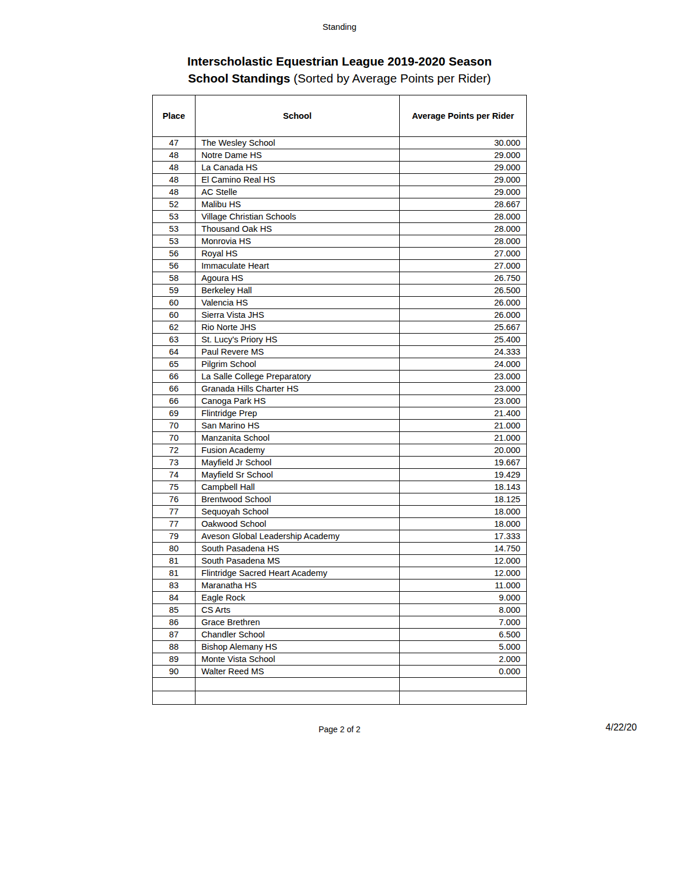Standing
Interscholastic Equestrian League 2019-2020 Season
School Standings (Sorted by Average Points per Rider)
| Place | School | Average Points per Rider |
| --- | --- | --- |
| 47 | The Wesley School | 30.000 |
| 48 | Notre Dame HS | 29.000 |
| 48 | La Canada HS | 29.000 |
| 48 | El Camino Real HS | 29.000 |
| 48 | AC Stelle | 29.000 |
| 52 | Malibu HS | 28.667 |
| 53 | Village Christian Schools | 28.000 |
| 53 | Thousand Oak HS | 28.000 |
| 53 | Monrovia HS | 28.000 |
| 56 | Royal HS | 27.000 |
| 56 | Immaculate Heart | 27.000 |
| 58 | Agoura HS | 26.750 |
| 59 | Berkeley Hall | 26.500 |
| 60 | Valencia HS | 26.000 |
| 60 | Sierra Vista JHS | 26.000 |
| 62 | Rio Norte JHS | 25.667 |
| 63 | St. Lucy's Priory HS | 25.400 |
| 64 | Paul Revere MS | 24.333 |
| 65 | Pilgrim School | 24.000 |
| 66 | La Salle College Preparatory | 23.000 |
| 66 | Granada Hills Charter HS | 23.000 |
| 66 | Canoga Park HS | 23.000 |
| 69 | Flintridge Prep | 21.400 |
| 70 | San Marino HS | 21.000 |
| 70 | Manzanita School | 21.000 |
| 72 | Fusion Academy | 20.000 |
| 73 | Mayfield Jr School | 19.667 |
| 74 | Mayfield Sr School | 19.429 |
| 75 | Campbell Hall | 18.143 |
| 76 | Brentwood School | 18.125 |
| 77 | Sequoyah School | 18.000 |
| 77 | Oakwood School | 18.000 |
| 79 | Aveson Global Leadership Academy | 17.333 |
| 80 | South Pasadena HS | 14.750 |
| 81 | South Pasadena MS | 12.000 |
| 81 | Flintridge Sacred Heart Academy | 12.000 |
| 83 | Maranatha HS | 11.000 |
| 84 | Eagle Rock | 9.000 |
| 85 | CS Arts | 8.000 |
| 86 | Grace Brethren | 7.000 |
| 87 | Chandler School | 6.500 |
| 88 | Bishop Alemany HS | 5.000 |
| 89 | Monte Vista School | 2.000 |
| 90 | Walter Reed MS | 0.000 |
Page 2 of 2
4/22/20